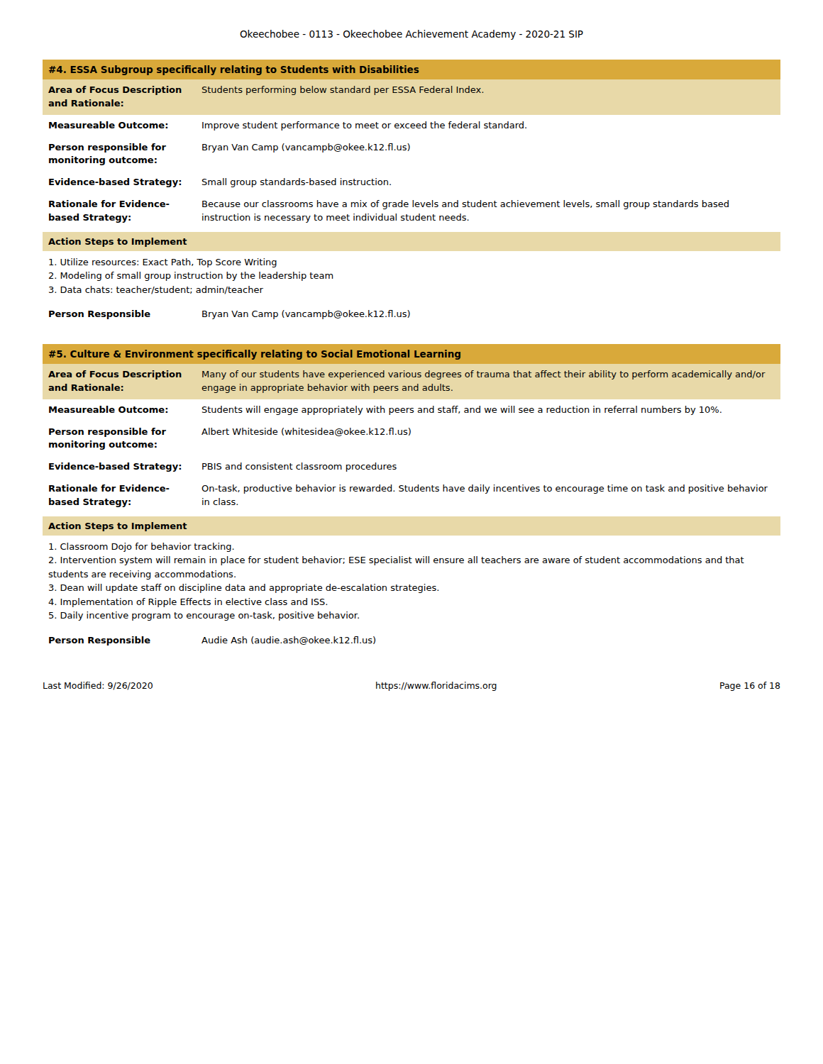Okeechobee - 0113 - Okeechobee Achievement Academy - 2020-21 SIP
#4. ESSA Subgroup specifically relating to Students with Disabilities
| Area of Focus Description and Rationale: | Students performing below standard per ESSA Federal Index. |
| Measureable Outcome: | Improve student performance to meet or exceed the federal standard. |
| Person responsible for monitoring outcome: | Bryan Van Camp (vancampb@okee.k12.fl.us) |
| Evidence-based Strategy: | Small group standards-based instruction. |
| Rationale for Evidence-based Strategy: | Because our classrooms have a mix of grade levels and student achievement levels, small group standards based instruction is necessary to meet individual student needs. |
Action Steps to Implement
1. Utilize resources: Exact Path, Top Score Writing
2. Modeling of small group instruction by the leadership team
3. Data chats: teacher/student; admin/teacher
| Person Responsible | Bryan Van Camp (vancampb@okee.k12.fl.us) |
#5. Culture & Environment specifically relating to Social Emotional Learning
| Area of Focus Description and Rationale: | Many of our students have experienced various degrees of trauma that affect their ability to perform academically and/or engage in appropriate behavior with peers and adults. |
| Measureable Outcome: | Students will engage appropriately with peers and staff, and we will see a reduction in referral numbers by 10%. |
| Person responsible for monitoring outcome: | Albert Whiteside (whitesidea@okee.k12.fl.us) |
| Evidence-based Strategy: | PBIS and consistent classroom procedures |
| Rationale for Evidence-based Strategy: | On-task, productive behavior is rewarded. Students have daily incentives to encourage time on task and positive behavior in class. |
Action Steps to Implement
1. Classroom Dojo for behavior tracking.
2. Intervention system will remain in place for student behavior; ESE specialist will ensure all teachers are aware of student accommodations and that students are receiving accommodations.
3. Dean will update staff on discipline data and appropriate de-escalation strategies.
4. Implementation of Ripple Effects in elective class and ISS.
5. Daily incentive program to encourage on-task, positive behavior.
| Person Responsible | Audie Ash (audie.ash@okee.k12.fl.us) |
Last Modified: 9/26/2020
https://www.floridacims.org
Page 16 of 18